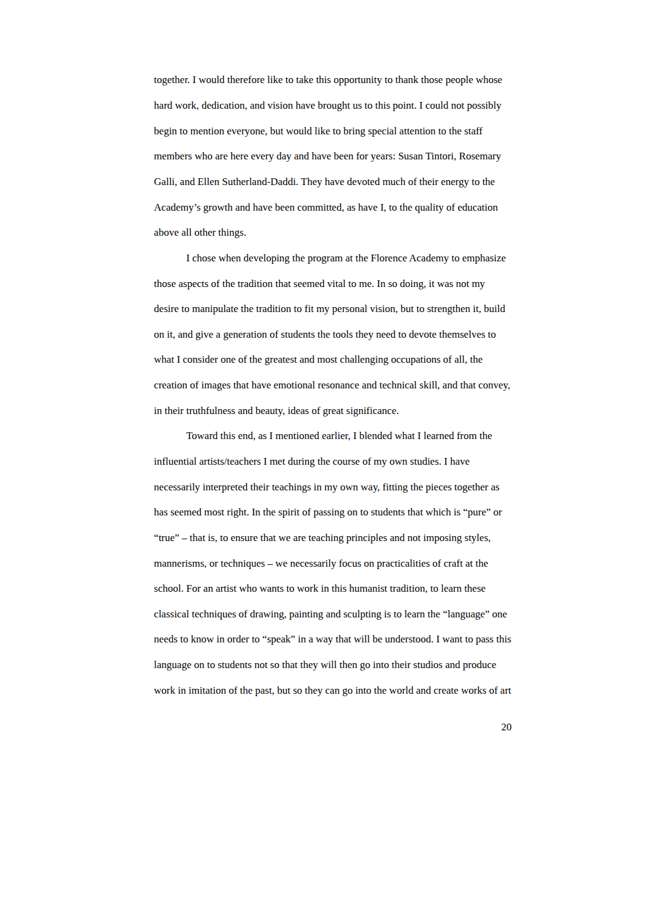together. I would therefore like to take this opportunity to thank those people whose hard work, dedication, and vision have brought us to this point. I could not possibly begin to mention everyone, but would like to bring special attention to the staff members who are here every day and have been for years: Susan Tintori, Rosemary Galli, and Ellen Sutherland-Daddi. They have devoted much of their energy to the Academy’s growth and have been committed, as have I, to the quality of education above all other things.
I chose when developing the program at the Florence Academy to emphasize those aspects of the tradition that seemed vital to me. In so doing, it was not my desire to manipulate the tradition to fit my personal vision, but to strengthen it, build on it, and give a generation of students the tools they need to devote themselves to what I consider one of the greatest and most challenging occupations of all, the creation of images that have emotional resonance and technical skill, and that convey, in their truthfulness and beauty, ideas of great significance.
Toward this end, as I mentioned earlier, I blended what I learned from the influential artists/teachers I met during the course of my own studies. I have necessarily interpreted their teachings in my own way, fitting the pieces together as has seemed most right. In the spirit of passing on to students that which is “pure” or “true” – that is, to ensure that we are teaching principles and not imposing styles, mannerisms, or techniques – we necessarily focus on practicalities of craft at the school. For an artist who wants to work in this humanist tradition, to learn these classical techniques of drawing, painting and sculpting is to learn the “language” one needs to know in order to “speak” in a way that will be understood. I want to pass this language on to students not so that they will then go into their studios and produce work in imitation of the past, but so they can go into the world and create works of art
20